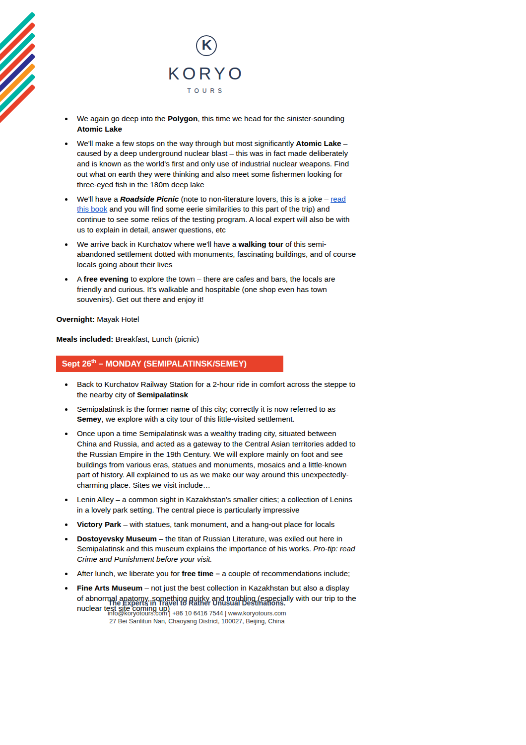K
KORYO
TOURS
We again go deep into the Polygon, this time we head for the sinister-sounding Atomic Lake
We'll make a few stops on the way through but most significantly Atomic Lake – caused by a deep underground nuclear blast – this was in fact made deliberately and is known as the world's first and only use of industrial nuclear weapons. Find out what on earth they were thinking and also meet some fishermen looking for three-eyed fish in the 180m deep lake
We'll have a Roadside Picnic (note to non-literature lovers, this is a joke – read this book and you will find some eerie similarities to this part of the trip) and continue to see some relics of the testing program. A local expert will also be with us to explain in detail, answer questions, etc
We arrive back in Kurchatov where we'll have a walking tour of this semi-abandoned settlement dotted with monuments, fascinating buildings, and of course locals going about their lives
A free evening to explore the town – there are cafes and bars, the locals are friendly and curious. It's walkable and hospitable (one shop even has town souvenirs). Get out there and enjoy it!
Overnight: Mayak Hotel
Meals included: Breakfast, Lunch (picnic)
Sept 26th – MONDAY (SEMIPALATINSK/SEMEY)
Back to Kurchatov Railway Station for a 2-hour ride in comfort across the steppe to the nearby city of Semipalatinsk
Semipalatinsk is the former name of this city; correctly it is now referred to as Semey, we explore with a city tour of this little-visited settlement.
Once upon a time Semipalatinsk was a wealthy trading city, situated between China and Russia, and acted as a gateway to the Central Asian territories added to the Russian Empire in the 19th Century. We will explore mainly on foot and see buildings from various eras, statues and monuments, mosaics and a little-known part of history. All explained to us as we make our way around this unexpectedly-charming place. Sites we visit include…
Lenin Alley – a common sight in Kazakhstan's smaller cities; a collection of Lenins in a lovely park setting. The central piece is particularly impressive
Victory Park – with statues, tank monument, and a hang-out place for locals
Dostoyevsky Museum – the titan of Russian Literature, was exiled out here in Semipalatinsk and this museum explains the importance of his works. Pro-tip: read Crime and Punishment before your visit.
After lunch, we liberate you for free time – a couple of recommendations include;
Fine Arts Museum – not just the best collection in Kazakhstan but also a display of abnormal anatomy, something quirky and troubling (especially with our trip to the nuclear test site coming up)
The Experts in Travel to Rather Unusual Destinations.
info@koryotours.com | +86 10 6416 7544 | www.koryotours.com
27 Bei Sanlitun Nan, Chaoyang District, 100027, Beijing, China